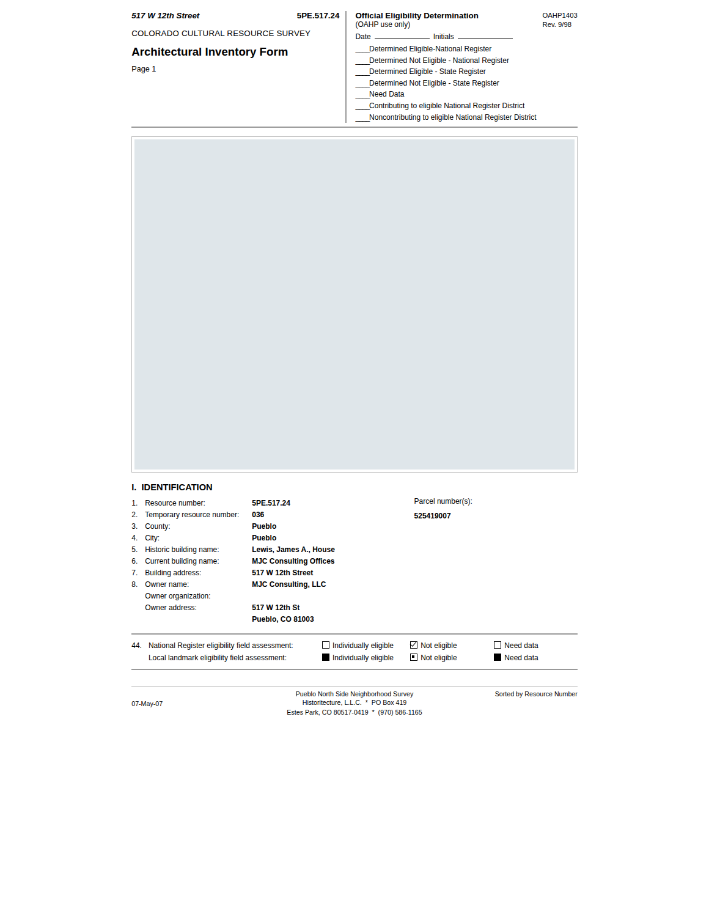517 W 12th Street 5PE.517.24
COLORADO CULTURAL RESOURCE SURVEY
Architectural Inventory Form
Page 1
OAHP1403
Rev. 9/98
Official Eligibility Determination
(OAHP use only)
Date Initials
Determined Eligible-National Register
Determined Not Eligible - National Register
Determined Eligible - State Register
Determined Not Eligible - State Register
Need Data
Contributing to eligible National Register District
Noncontributing to eligible National Register District
I. IDENTIFICATION
| 1. | Resource number: | 5PE.517.24 |
| 2. | Temporary resource number: | 036 |
| 3. | County: | Pueblo |
| 4. | City: | Pueblo |
| 5. | Historic building name: | Lewis, James A., House |
| 6. | Current building name: | MJC Consulting Offices |
| 7. | Building address: | 517 W 12th Street |
| 8. | Owner name: | MJC Consulting, LLC |
| | Owner organization: | |
| | Owner address: | 517 W 12th St |
| | | Pueblo, CO 81003 |
Parcel number(s):
525419007
| 44. | National Register eligibility field assessment: | Individually eligible | Not eligible | Need data |
| | Local landmark eligibility field assessment: | Individually eligible | Not eligible | Need data |
Sorted by Resource Number
Pueblo North Side Neighborhood Survey
Historitecture, L.L.C. * PO Box 419
Estes Park, CO 80517-0419 * (970) 586-1165
07-May-07